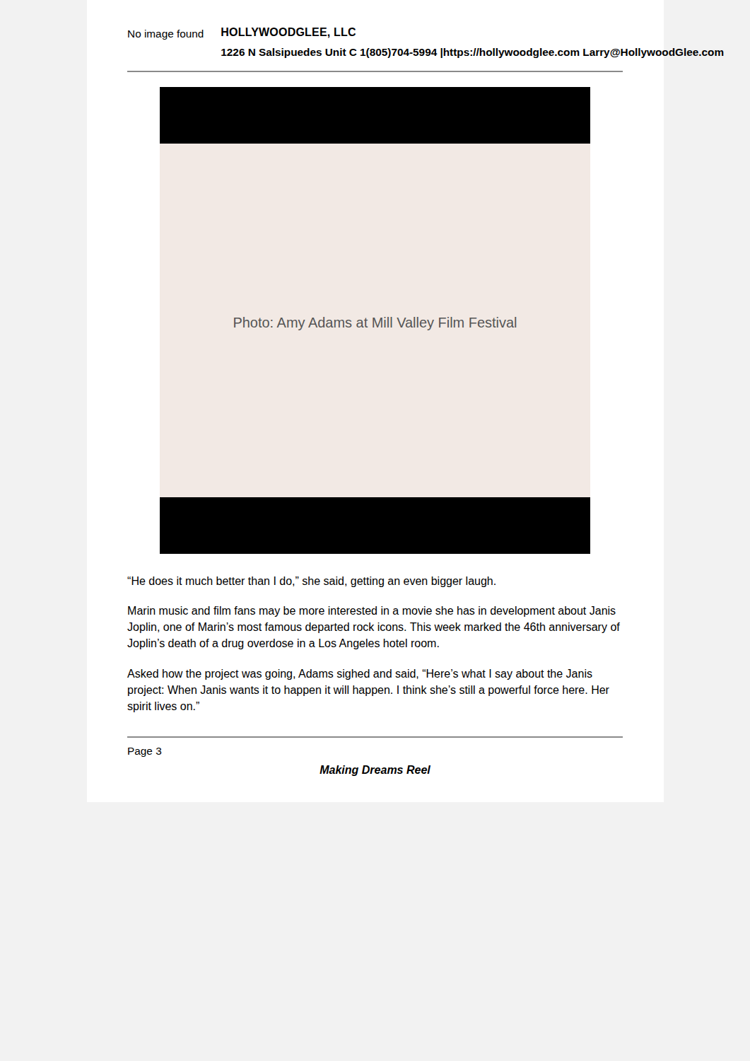No image found
HOLLYWOODGLEE, LLC
1226 N Salsipuedes Unit C 1(805)704-5994 |https://hollywoodglee.com Larry@HollywoodGlee.com
“He does it much better than I do,” she said, getting an even bigger laugh.
Marin music and film fans may be more interested in a movie she has in development about Janis Joplin, one of Marin’s most famous departed rock icons. This week marked the 46th anniversary of Joplin’s death of a drug overdose in a Los Angeles hotel room.
Asked how the project was going, Adams sighed and said, “Here’s what I say about the Janis project: When Janis wants it to happen it will happen. I think she’s still a powerful force here. Her spirit lives on.”
Page 3
Making Dreams Reel